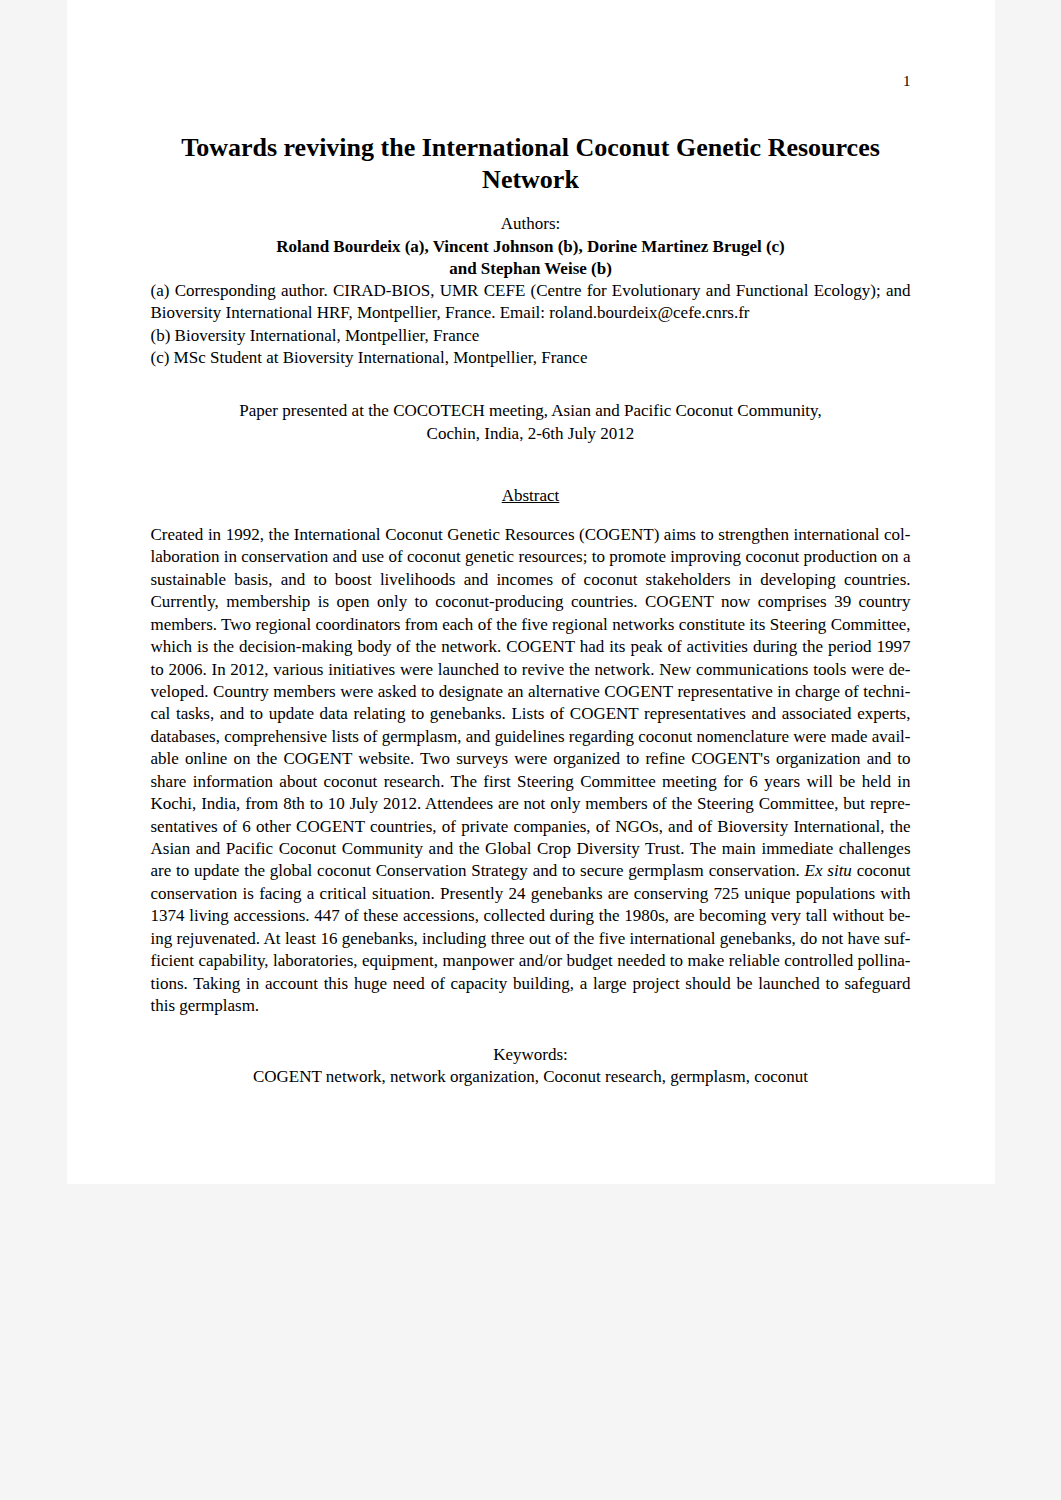1
Towards reviving the International Coconut Genetic Resources Network
Authors:
Roland Bourdeix (a), Vincent Johnson (b), Dorine Martinez Brugel (c)
and Stephan Weise (b)
(a) Corresponding author. CIRAD-BIOS, UMR CEFE (Centre for Evolutionary and Functional Ecology); and Bioversity International HRF, Montpellier, France. Email: roland.bourdeix@cefe.cnrs.fr
(b) Bioversity International, Montpellier, France
(c) MSc Student at Bioversity International, Montpellier, France
Paper presented at the COCOTECH meeting, Asian and Pacific Coconut Community,
Cochin, India, 2-6th July 2012
Abstract
Created in 1992, the International Coconut Genetic Resources (COGENT) aims to strengthen international collaboration in conservation and use of coconut genetic resources; to promote improving coconut production on a sustainable basis, and to boost livelihoods and incomes of coconut stakeholders in developing countries. Currently, membership is open only to coconut-producing countries. COGENT now comprises 39 country members. Two regional coordinators from each of the five regional networks constitute its Steering Committee, which is the decision-making body of the network. COGENT had its peak of activities during the period 1997 to 2006. In 2012, various initiatives were launched to revive the network. New communications tools were developed. Country members were asked to designate an alternative COGENT representative in charge of technical tasks, and to update data relating to genebanks. Lists of COGENT representatives and associated experts, databases, comprehensive lists of germplasm, and guidelines regarding coconut nomenclature were made available online on the COGENT website. Two surveys were organized to refine COGENT's organization and to share information about coconut research. The first Steering Committee meeting for 6 years will be held in Kochi, India, from 8th to 10 July 2012. Attendees are not only members of the Steering Committee, but representatives of 6 other COGENT countries, of private companies, of NGOs, and of Bioversity International, the Asian and Pacific Coconut Community and the Global Crop Diversity Trust. The main immediate challenges are to update the global coconut Conservation Strategy and to secure germplasm conservation. Ex situ coconut conservation is facing a critical situation. Presently 24 genebanks are conserving 725 unique populations with 1374 living accessions. 447 of these accessions, collected during the 1980s, are becoming very tall without being rejuvenated. At least 16 genebanks, including three out of the five international genebanks, do not have sufficient capability, laboratories, equipment, manpower and/or budget needed to make reliable controlled pollinations. Taking in account this huge need of capacity building, a large project should be launched to safeguard this germplasm.
Keywords:
COGENT network, network organization, Coconut research, germplasm, coconut